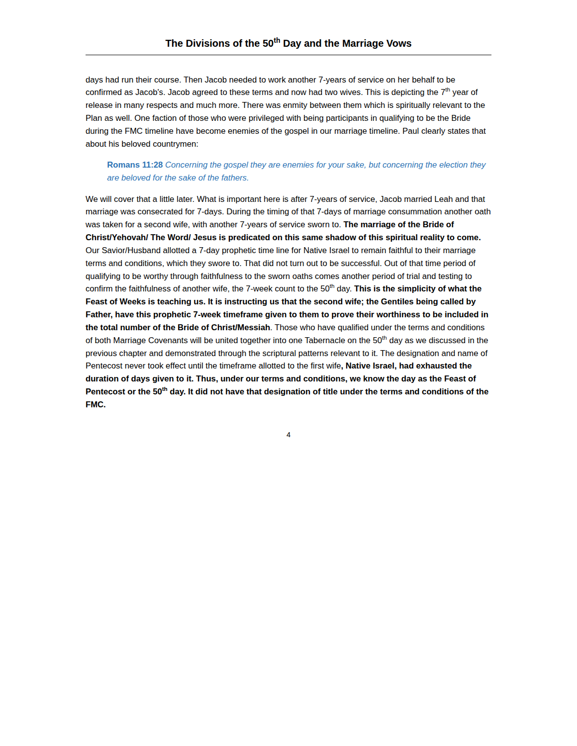The Divisions of the 50th Day and the Marriage Vows
days had run their course. Then Jacob needed to work another 7-years of service on her behalf to be confirmed as Jacob's. Jacob agreed to these terms and now had two wives. This is depicting the 7th year of release in many respects and much more. There was enmity between them which is spiritually relevant to the Plan as well. One faction of those who were privileged with being participants in qualifying to be the Bride during the FMC timeline have become enemies of the gospel in our marriage timeline. Paul clearly states that about his beloved countrymen:
Romans 11:28 Concerning the gospel they are enemies for your sake, but concerning the election they are beloved for the sake of the fathers.
We will cover that a little later. What is important here is after 7-years of service, Jacob married Leah and that marriage was consecrated for 7-days. During the timing of that 7-days of marriage consummation another oath was taken for a second wife, with another 7-years of service sworn to. The marriage of the Bride of Christ/Yehovah/ The Word/ Jesus is predicated on this same shadow of this spiritual reality to come. Our Savior/Husband allotted a 7-day prophetic time line for Native Israel to remain faithful to their marriage terms and conditions, which they swore to. That did not turn out to be successful. Out of that time period of qualifying to be worthy through faithfulness to the sworn oaths comes another period of trial and testing to confirm the faithfulness of another wife, the 7-week count to the 50th day. This is the simplicity of what the Feast of Weeks is teaching us. It is instructing us that the second wife; the Gentiles being called by Father, have this prophetic 7-week timeframe given to them to prove their worthiness to be included in the total number of the Bride of Christ/Messiah. Those who have qualified under the terms and conditions of both Marriage Covenants will be united together into one Tabernacle on the 50th day as we discussed in the previous chapter and demonstrated through the scriptural patterns relevant to it. The designation and name of Pentecost never took effect until the timeframe allotted to the first wife, Native Israel, had exhausted the duration of days given to it. Thus, under our terms and conditions, we know the day as the Feast of Pentecost or the 50th day. It did not have that designation of title under the terms and conditions of the FMC.
4